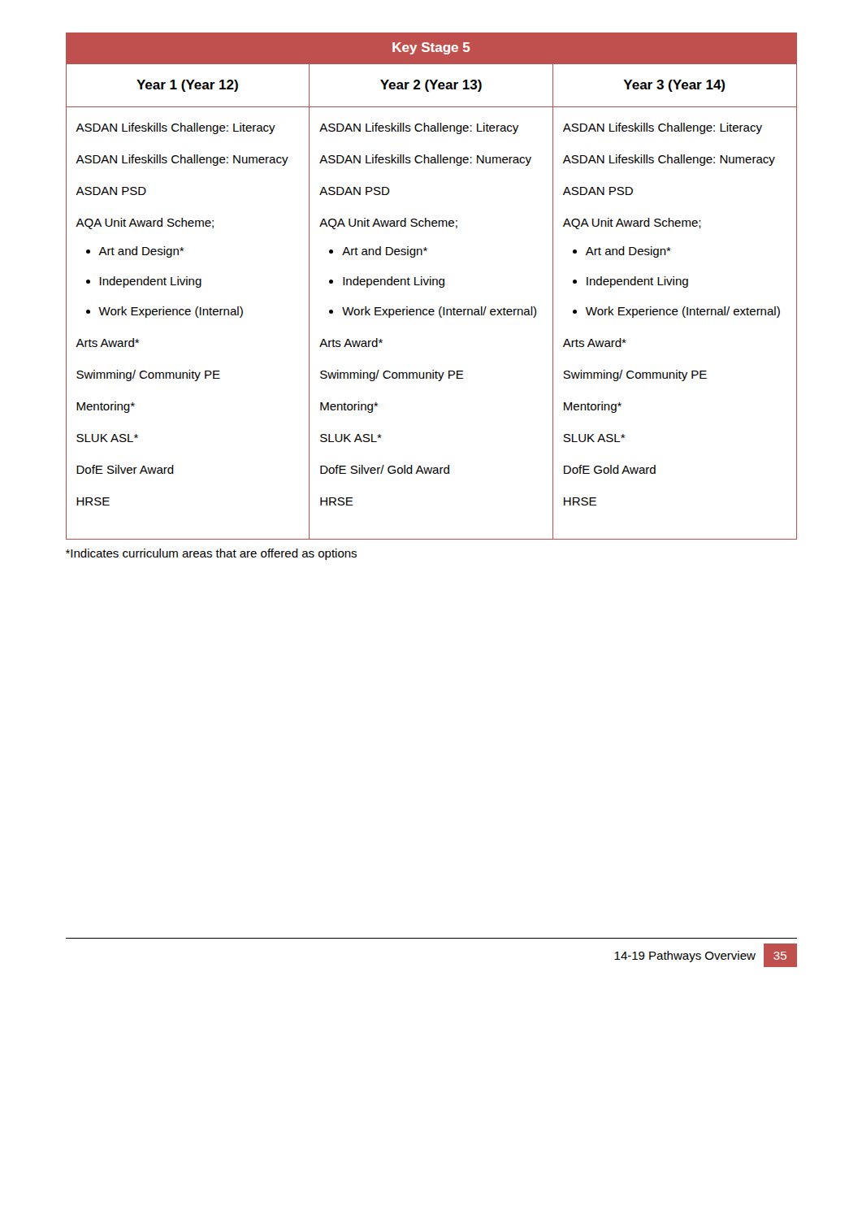Key Stage 5
| Year 1 (Year 12) | Year 2 (Year 13) | Year 3 (Year 14) |
| --- | --- | --- |
| ASDAN Lifeskills Challenge: Literacy ASDAN Lifeskills Challenge: Numeracy ASDAN PSD AQA Unit Award Scheme; Art and Design* Independent Living Work Experience (Internal) Arts Award* Swimming/ Community PE Mentoring* SLUK ASL* DofE Silver Award HRSE | ASDAN Lifeskills Challenge: Literacy ASDAN Lifeskills Challenge: Numeracy ASDAN PSD AQA Unit Award Scheme; Art and Design* Independent Living Work Experience (Internal/ external) Arts Award* Swimming/ Community PE Mentoring* SLUK ASL* DofE Silver/ Gold Award HRSE | ASDAN Lifeskills Challenge: Literacy ASDAN Lifeskills Challenge: Numeracy ASDAN PSD AQA Unit Award Scheme; Art and Design* Independent Living Work Experience (Internal/ external) Arts Award* Swimming/ Community PE Mentoring* SLUK ASL* DofE Gold Award HRSE |
*Indicates curriculum areas that are offered as options
14-19 Pathways Overview 35